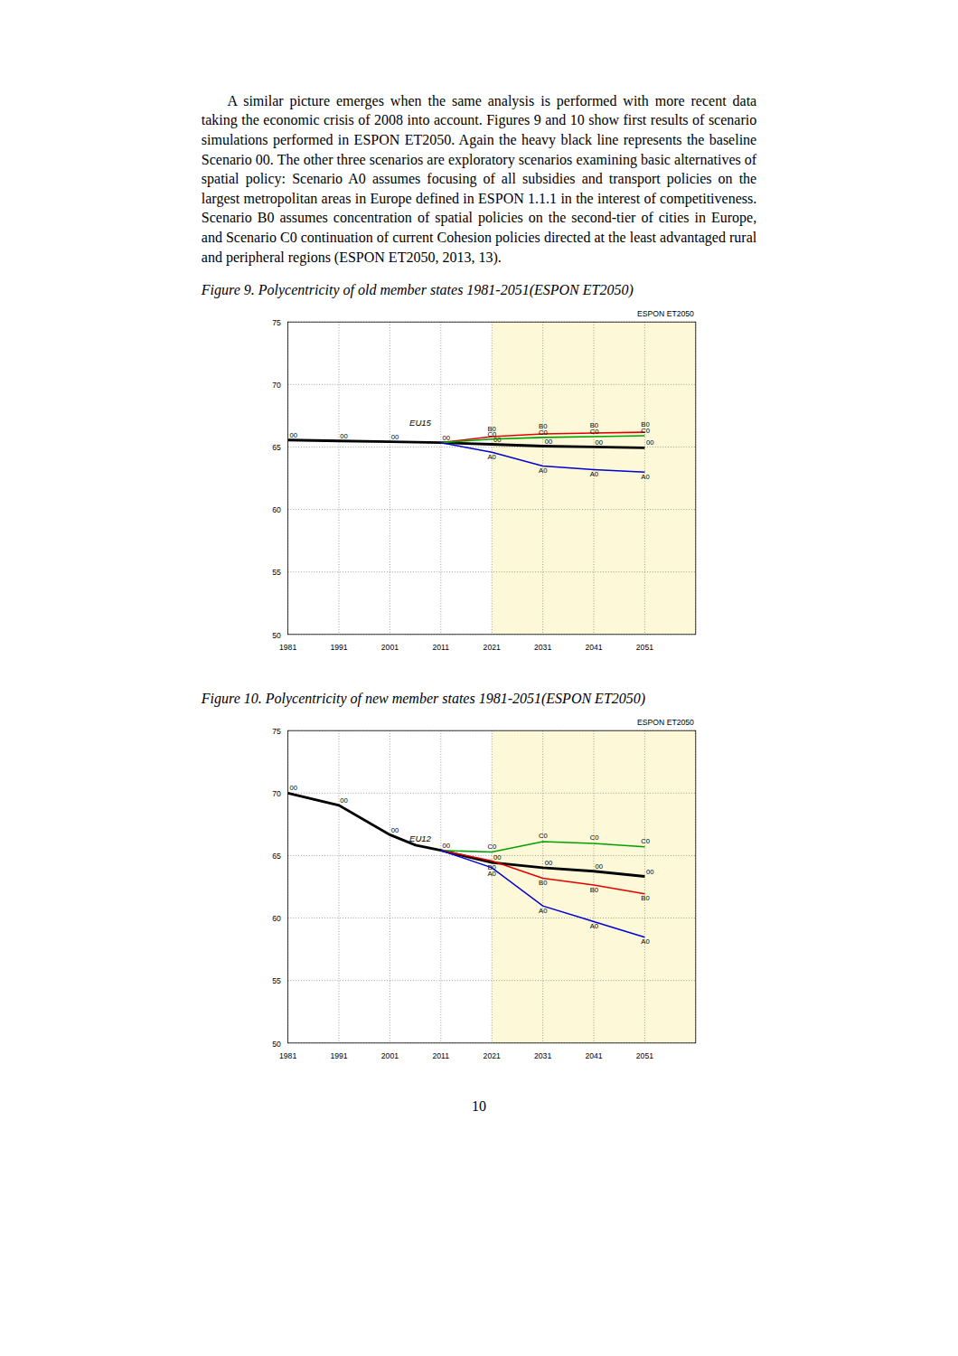A similar picture emerges when the same analysis is performed with more recent data taking the economic crisis of 2008 into account. Figures 9 and 10 show first results of scenario simulations performed in ESPON ET2050. Again the heavy black line represents the baseline Scenario 00. The other three scenarios are exploratory scenarios examining basic alternatives of spatial policy: Scenario A0 assumes focusing of all subsidies and transport policies on the largest metropolitan areas in Europe defined in ESPON 1.1.1 in the interest of competitiveness. Scenario B0 assumes concentration of spatial policies on the second-tier of cities in Europe, and Scenario C0 continuation of current Cohesion policies directed at the least advantaged rural and peripheral regions (ESPON ET2050, 2013, 13).
Figure 9. Polycentricity of old member states 1981-2051(ESPON ET2050)
75 70 65 60 55 50 1981 1991 2001 2011 2021 2031 2041 2051 ESPON ET2050 EU15 00 00 00 00 00 00 00 00 B0 B0 B0 B0 C0 C0 C0 C0 A0 A0 A0 A0
Figure 10. Polycentricity of new member states 1981-2051(ESPON ET2050)
75 70 65 60 55 50 1981 1991 2001 2011 2021 2031 2041 2051 ESPON ET2050 EU12 00 00 00 00 00 00 00 00 C0 C0 C0 C0 B0 B0 B0 B0 A0 A0 A0 A0
10